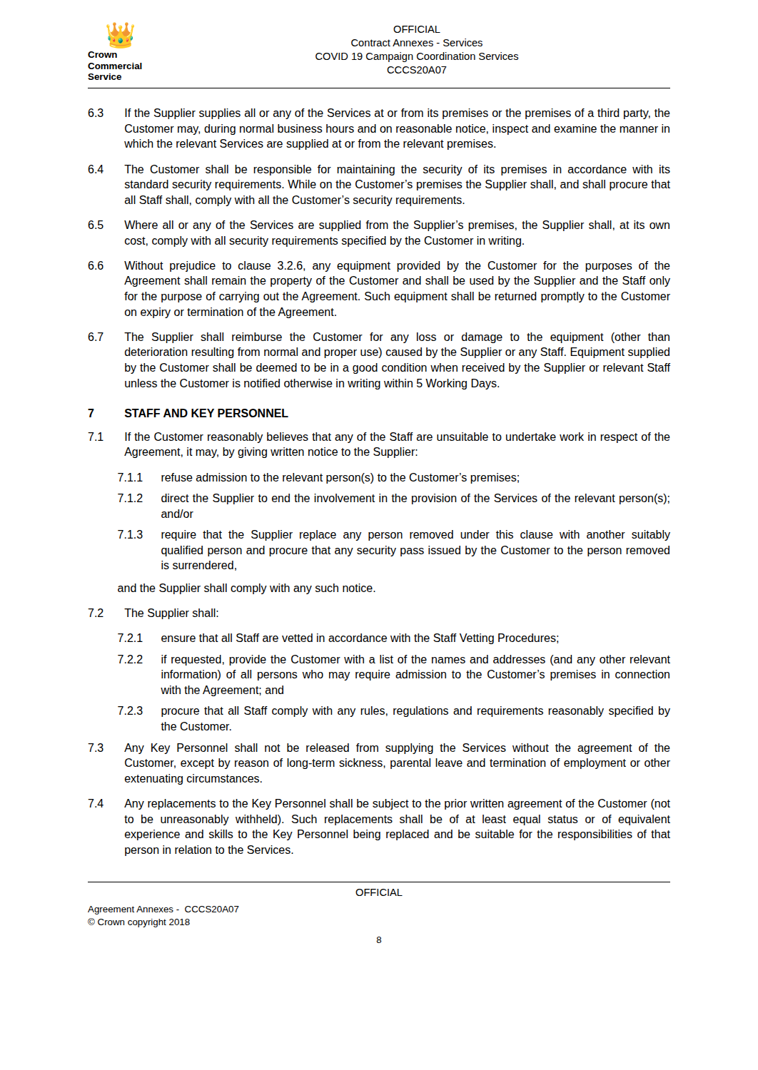👑 Crown
Commercial
Service
OFFICIAL
Contract Annexes - Services
COVID 19 Campaign Coordination Services
CCCS20A07
6.3 If the Supplier supplies all or any of the Services at or from its premises or the premises of a third party, the Customer may, during normal business hours and on reasonable notice, inspect and examine the manner in which the relevant Services are supplied at or from the relevant premises.
6.4 The Customer shall be responsible for maintaining the security of its premises in accordance with its standard security requirements. While on the Customer’s premises the Supplier shall, and shall procure that all Staff shall, comply with all the Customer’s security requirements.
6.5 Where all or any of the Services are supplied from the Supplier’s premises, the Supplier shall, at its own cost, comply with all security requirements specified by the Customer in writing.
6.6 Without prejudice to clause 3.2.6, any equipment provided by the Customer for the purposes of the Agreement shall remain the property of the Customer and shall be used by the Supplier and the Staff only for the purpose of carrying out the Agreement. Such equipment shall be returned promptly to the Customer on expiry or termination of the Agreement.
6.7 The Supplier shall reimburse the Customer for any loss or damage to the equipment (other than deterioration resulting from normal and proper use) caused by the Supplier or any Staff. Equipment supplied by the Customer shall be deemed to be in a good condition when received by the Supplier or relevant Staff unless the Customer is notified otherwise in writing within 5 Working Days.
7 STAFF AND KEY PERSONNEL
7.1 If the Customer reasonably believes that any of the Staff are unsuitable to undertake work in respect of the Agreement, it may, by giving written notice to the Supplier:
7.1.1 refuse admission to the relevant person(s) to the Customer’s premises;
7.1.2 direct the Supplier to end the involvement in the provision of the Services of the relevant person(s); and/or
7.1.3 require that the Supplier replace any person removed under this clause with another suitably qualified person and procure that any security pass issued by the Customer to the person removed is surrendered,
and the Supplier shall comply with any such notice.
7.2 The Supplier shall:
7.2.1 ensure that all Staff are vetted in accordance with the Staff Vetting Procedures;
7.2.2 if requested, provide the Customer with a list of the names and addresses (and any other relevant information) of all persons who may require admission to the Customer’s premises in connection with the Agreement; and
7.2.3 procure that all Staff comply with any rules, regulations and requirements reasonably specified by the Customer.
7.3 Any Key Personnel shall not be released from supplying the Services without the agreement of the Customer, except by reason of long-term sickness, parental leave and termination of employment or other extenuating circumstances.
7.4 Any replacements to the Key Personnel shall be subject to the prior written agreement of the Customer (not to be unreasonably withheld). Such replacements shall be of at least equal status or of equivalent experience and skills to the Key Personnel being replaced and be suitable for the responsibilities of that person in relation to the Services.
OFFICIAL
Agreement Annexes - CCCS20A07
© Crown copyright 2018
8